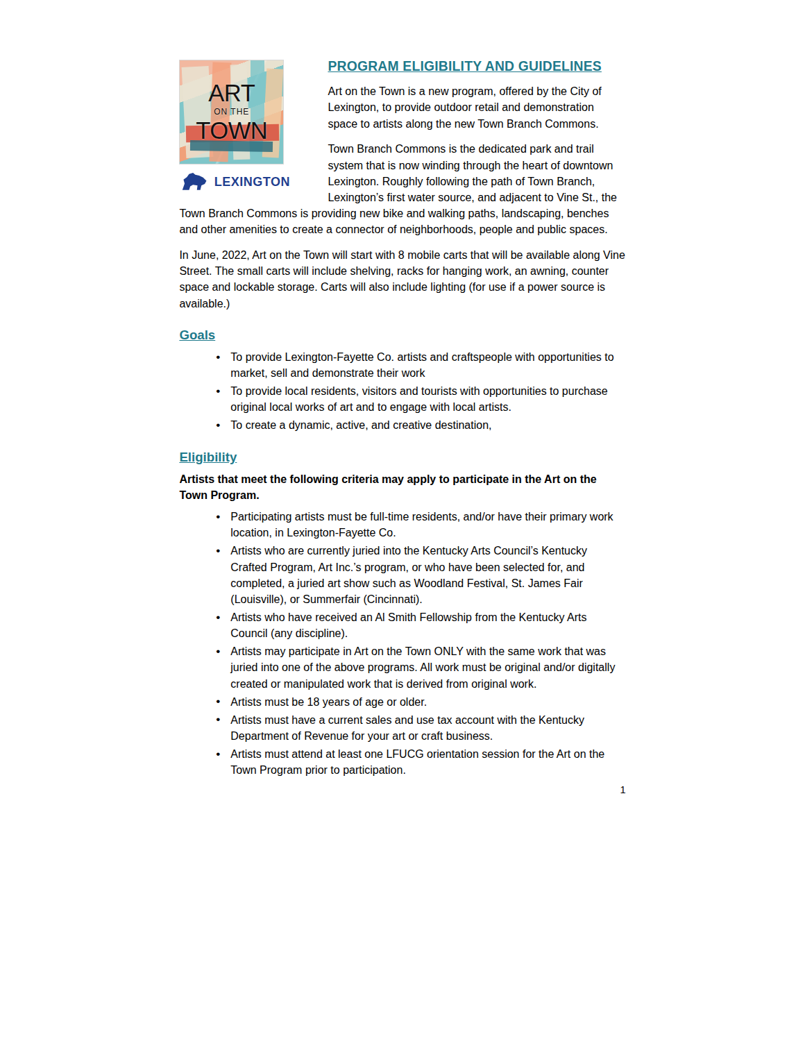ART
ON THE
TOWN
LEXINGTON
PROGRAM ELIGIBILITY AND GUIDELINES
Art on the Town is a new program, offered by the City of Lexington, to provide outdoor retail and demonstration space to artists along the new Town Branch Commons.
Town Branch Commons is the dedicated park and trail system that is now winding through the heart of downtown Lexington. Roughly following the path of Town Branch, Lexington’s first water source, and adjacent to Vine St., the Town Branch Commons is providing new bike and walking paths, landscaping, benches and other amenities to create a connector of neighborhoods, people and public spaces.
In June, 2022, Art on the Town will start with 8 mobile carts that will be available along Vine Street. The small carts will include shelving, racks for hanging work, an awning, counter space and lockable storage. Carts will also include lighting (for use if a power source is available.)
Goals
To provide Lexington-Fayette Co. artists and craftspeople with opportunities to market, sell and demonstrate their work
To provide local residents, visitors and tourists with opportunities to purchase original local works of art and to engage with local artists.
To create a dynamic, active, and creative destination,
Eligibility
Artists that meet the following criteria may apply to participate in the Art on the Town Program.
Participating artists must be full-time residents, and/or have their primary work location, in Lexington-Fayette Co.
Artists who are currently juried into the Kentucky Arts Council’s Kentucky Crafted Program, Art Inc.’s program, or who have been selected for, and completed, a juried art show such as Woodland Festival, St. James Fair (Louisville), or Summerfair (Cincinnati).
Artists who have received an Al Smith Fellowship from the Kentucky Arts Council (any discipline).
Artists may participate in Art on the Town ONLY with the same work that was juried into one of the above programs. All work must be original and/or digitally created or manipulated work that is derived from original work.
Artists must be 18 years of age or older.
Artists must have a current sales and use tax account with the Kentucky Department of Revenue for your art or craft business.
Artists must attend at least one LFUCG orientation session for the Art on the Town Program prior to participation.
1